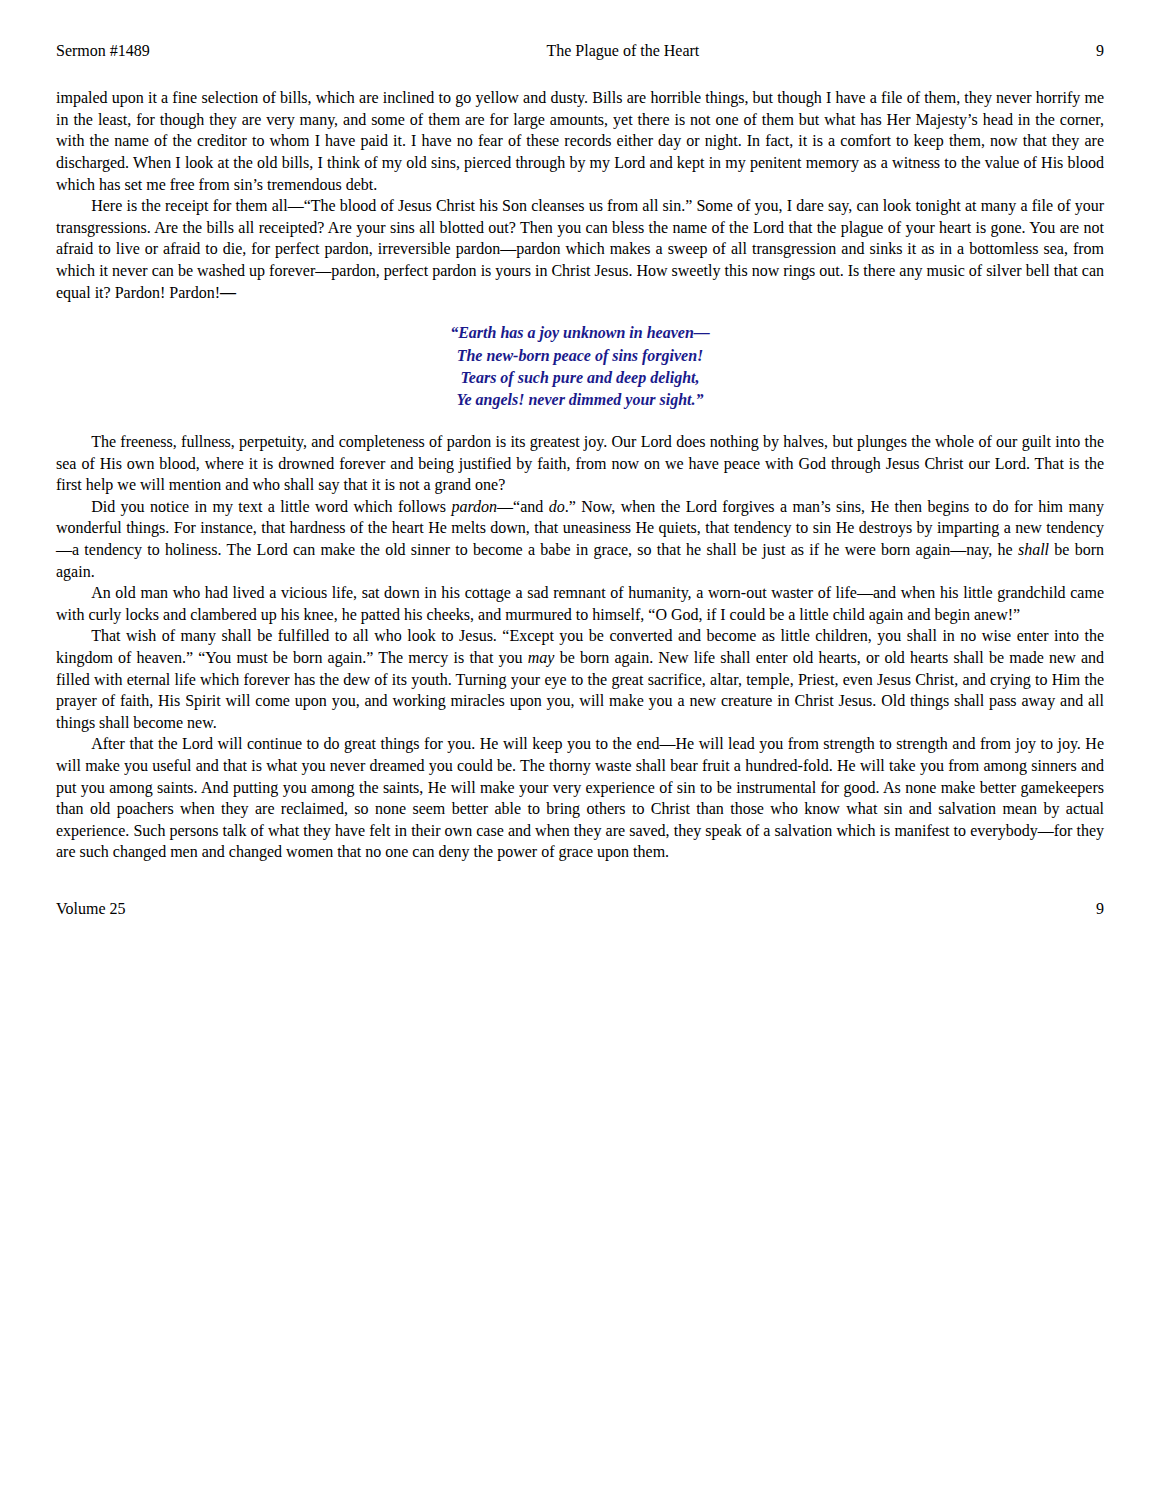Sermon #1489 The Plague of the Heart 9
impaled upon it a fine selection of bills, which are inclined to go yellow and dusty. Bills are horrible things, but though I have a file of them, they never horrify me in the least, for though they are very many, and some of them are for large amounts, yet there is not one of them but what has Her Majesty’s head in the corner, with the name of the creditor to whom I have paid it. I have no fear of these records either day or night. In fact, it is a comfort to keep them, now that they are discharged. When I look at the old bills, I think of my old sins, pierced through by my Lord and kept in my penitent memory as a witness to the value of His blood which has set me free from sin’s tremendous debt.
Here is the receipt for them all—“The blood of Jesus Christ his Son cleanses us from all sin.” Some of you, I dare say, can look tonight at many a file of your transgressions. Are the bills all receipted? Are your sins all blotted out? Then you can bless the name of the Lord that the plague of your heart is gone. You are not afraid to live or afraid to die, for perfect pardon, irreversible pardon—pardon which makes a sweep of all transgression and sinks it as in a bottomless sea, from which it never can be washed up forever—pardon, perfect pardon is yours in Christ Jesus. How sweetly this now rings out. Is there any music of silver bell that can equal it? Pardon! Pardon!—
“Earth has a joy unknown in heaven—
The new-born peace of sins forgiven!
Tears of such pure and deep delight,
Ye angels! never dimmed your sight.”
The freeness, fullness, perpetuity, and completeness of pardon is its greatest joy. Our Lord does nothing by halves, but plunges the whole of our guilt into the sea of His own blood, where it is drowned forever and being justified by faith, from now on we have peace with God through Jesus Christ our Lord. That is the first help we will mention and who shall say that it is not a grand one?
Did you notice in my text a little word which follows pardon—“and do.” Now, when the Lord forgives a man’s sins, He then begins to do for him many wonderful things. For instance, that hardness of the heart He melts down, that uneasiness He quiets, that tendency to sin He destroys by imparting a new tendency—a tendency to holiness. The Lord can make the old sinner to become a babe in grace, so that he shall be just as if he were born again—nay, he shall be born again.
An old man who had lived a vicious life, sat down in his cottage a sad remnant of humanity, a worn-out waster of life—and when his little grandchild came with curly locks and clambered up his knee, he patted his cheeks, and murmured to himself, “O God, if I could be a little child again and begin anew!”
That wish of many shall be fulfilled to all who look to Jesus. “Except you be converted and become as little children, you shall in no wise enter into the kingdom of heaven.” “You must be born again.” The mercy is that you may be born again. New life shall enter old hearts, or old hearts shall be made new and filled with eternal life which forever has the dew of its youth. Turning your eye to the great sacrifice, altar, temple, Priest, even Jesus Christ, and crying to Him the prayer of faith, His Spirit will come upon you, and working miracles upon you, will make you a new creature in Christ Jesus. Old things shall pass away and all things shall become new.
After that the Lord will continue to do great things for you. He will keep you to the end—He will lead you from strength to strength and from joy to joy. He will make you useful and that is what you never dreamed you could be. The thorny waste shall bear fruit a hundred-fold. He will take you from among sinners and put you among saints. And putting you among the saints, He will make your very experience of sin to be instrumental for good. As none make better gamekeepers than old poachers when they are reclaimed, so none seem better able to bring others to Christ than those who know what sin and salvation mean by actual experience. Such persons talk of what they have felt in their own case and when they are saved, they speak of a salvation which is manifest to everybody—for they are such changed men and changed women that no one can deny the power of grace upon them.
Volume 25 9